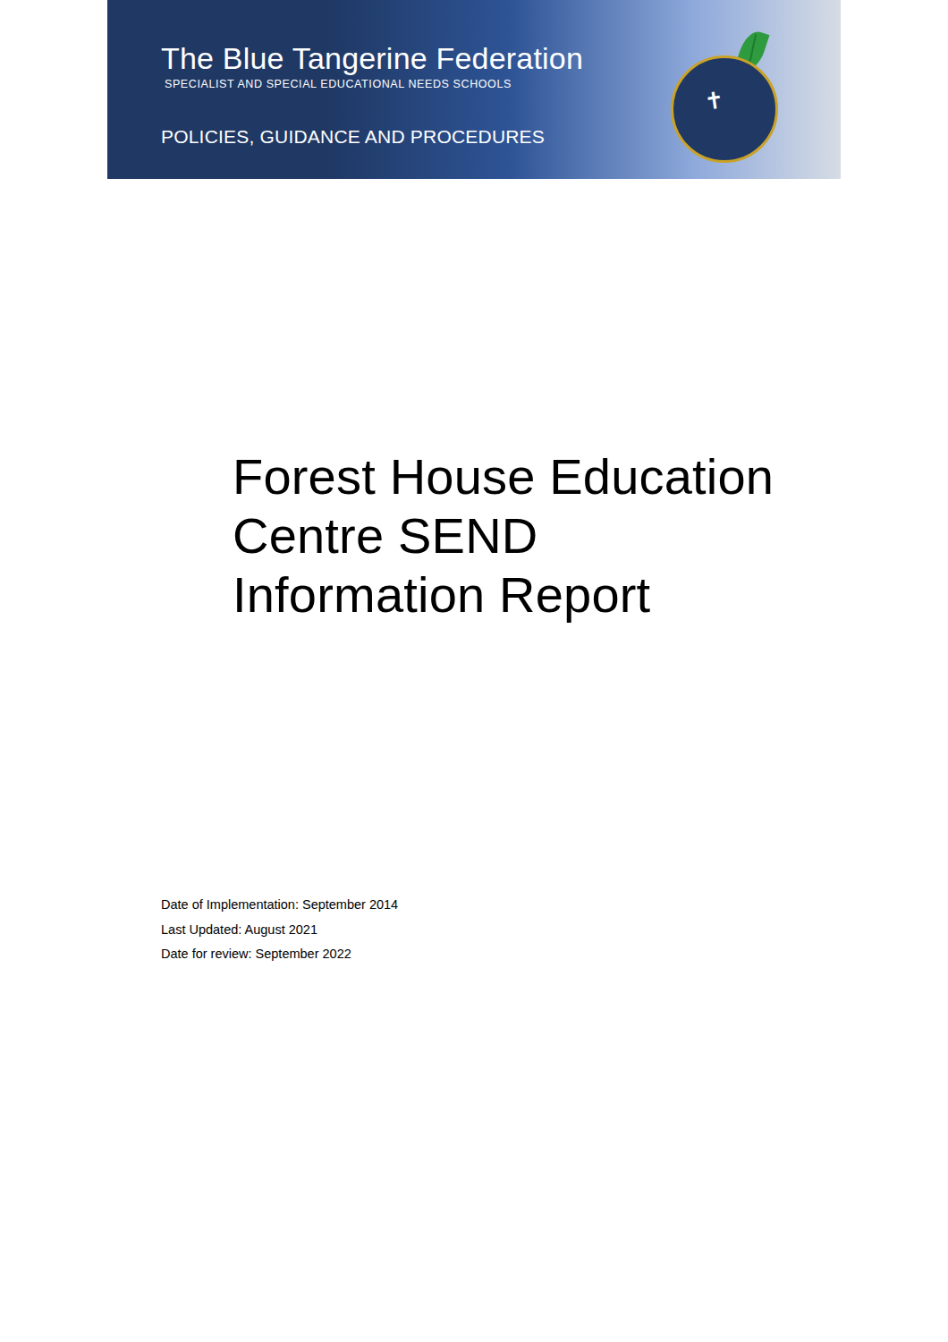✝
The Blue Tangerine Federation
SPECIALIST AND SPECIAL EDUCATIONAL NEEDS SCHOOLS
POLICIES, GUIDANCE AND PROCEDURES
Forest House Education Centre SEND Information Report
Date of Implementation: September 2014
Last Updated: August 2021
Date for review: September 2022